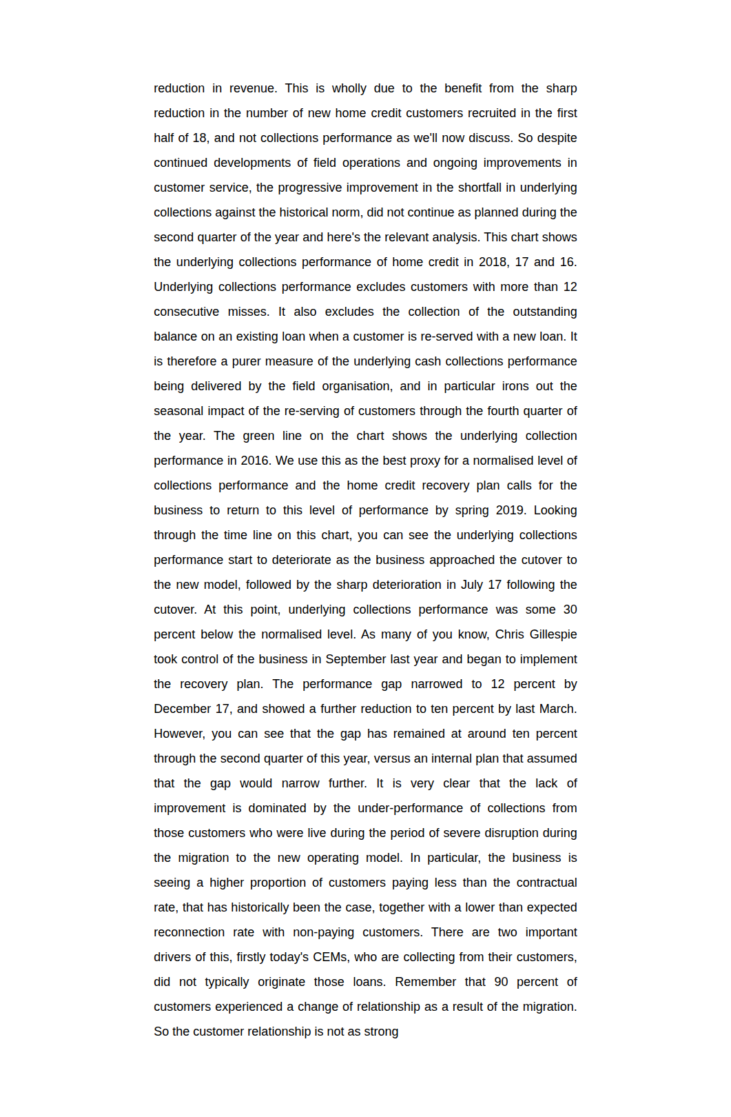reduction in revenue. This is wholly due to the benefit from the sharp reduction in the number of new home credit customers recruited in the first half of 18, and not collections performance as we'll now discuss. So despite continued developments of field operations and ongoing improvements in customer service, the progressive improvement in the shortfall in underlying collections against the historical norm, did not continue as planned during the second quarter of the year and here's the relevant analysis. This chart shows the underlying collections performance of home credit in 2018, 17 and 16. Underlying collections performance excludes customers with more than 12 consecutive misses. It also excludes the collection of the outstanding balance on an existing loan when a customer is re-served with a new loan. It is therefore a purer measure of the underlying cash collections performance being delivered by the field organisation, and in particular irons out the seasonal impact of the re-serving of customers through the fourth quarter of the year. The green line on the chart shows the underlying collection performance in 2016. We use this as the best proxy for a normalised level of collections performance and the home credit recovery plan calls for the business to return to this level of performance by spring 2019. Looking through the time line on this chart, you can see the underlying collections performance start to deteriorate as the business approached the cutover to the new model, followed by the sharp deterioration in July 17 following the cutover. At this point, underlying collections performance was some 30 percent below the normalised level. As many of you know, Chris Gillespie took control of the business in September last year and began to implement the recovery plan. The performance gap narrowed to 12 percent by December 17, and showed a further reduction to ten percent by last March. However, you can see that the gap has remained at around ten percent through the second quarter of this year, versus an internal plan that assumed that the gap would narrow further. It is very clear that the lack of improvement is dominated by the under-performance of collections from those customers who were live during the period of severe disruption during the migration to the new operating model. In particular, the business is seeing a higher proportion of customers paying less than the contractual rate, that has historically been the case, together with a lower than expected reconnection rate with non-paying customers. There are two important drivers of this, firstly today's CEMs, who are collecting from their customers, did not typically originate those loans. Remember that 90 percent of customers experienced a change of relationship as a result of the migration. So the customer relationship is not as strong